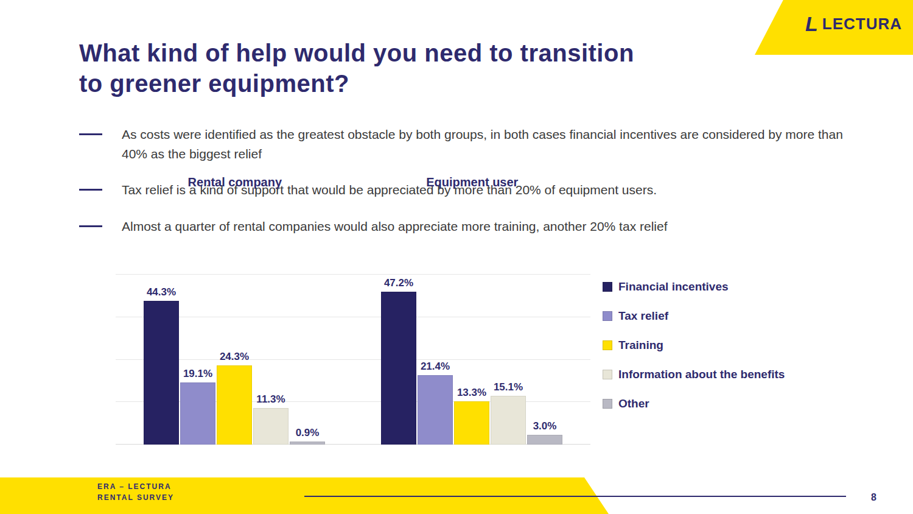LLECTURA
What kind of help would you need to transition
to greener equipment?
As costs were identified as the greatest obstacle by both groups, in both cases financial incentives are considered by more than 40% as the biggest relief
Tax relief is a kind of support that would be appreciated by more than 20% of equipment users.
Almost a quarter of rental companies would also appreciate more training, another 20% tax relief
44.3%
19.1%
24.3%
11.3%
0.9%
47.2%
21.4%
13.3%
15.1%
3.0%
Rental company
Equipment user
Financial incentives
Tax relief
Training
Information about the benefits
Other
ERA – LECTURA
RENTAL SURVEY
8